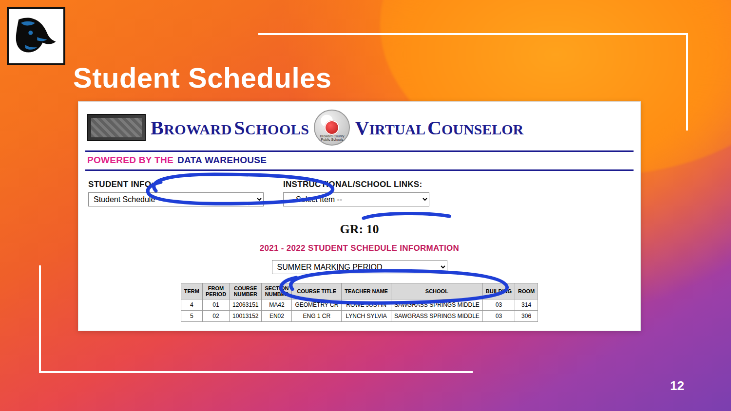Student Schedules
BROWARD SCHOOLS
Broward County
Public Schools
VIRTUAL COUNSELOR
POWERED BY THE DATA WAREHOUSE
STUDENT INFO: Student Schedule
INSTRUCTIONAL/SCHOOL LINKS: -- Select Item --
GR: 10
2021 - 2022 STUDENT SCHEDULE INFORMATION
SUMMER MARKING PERIOD
| TERM | FROM PERIOD | COURSE NUMBER | SECTION NUMBER | COURSE TITLE | TEACHER NAME | SCHOOL | BUILDING | ROOM |
| --- | --- | --- | --- | --- | --- | --- | --- | --- |
| 4 | 01 | 12063151 | MA42 | GEOMETRY CR | ROWE JUSTIN | SAWGRASS SPRINGS MIDDLE | 03 | 314 |
| 5 | 02 | 10013152 | EN02 | ENG 1 CR | LYNCH SYLVIA | SAWGRASS SPRINGS MIDDLE | 03 | 306 |
12